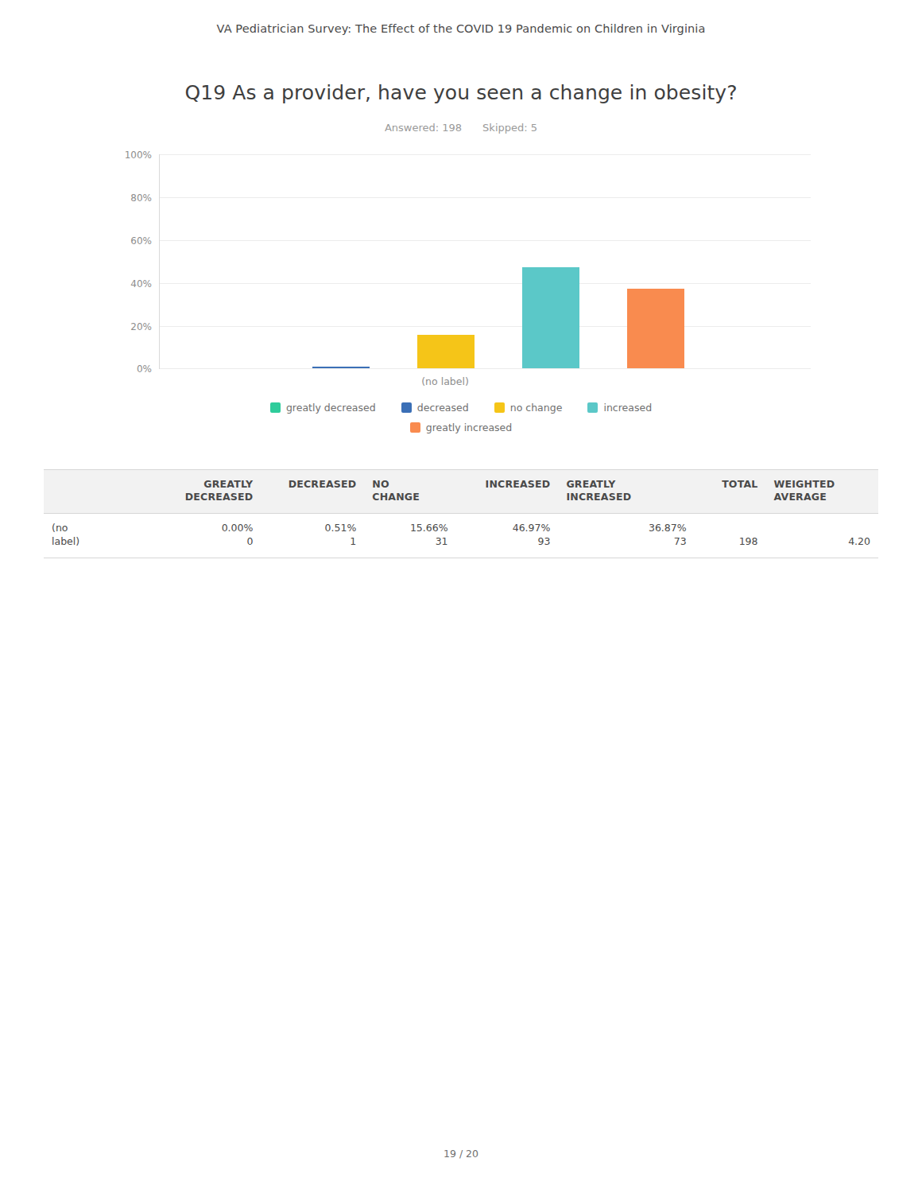VA Pediatrician Survey: The Effect of the COVID 19 Pandemic on Children in Virginia
Q19 As a provider, have you seen a change in obesity?
Answered: 198 Skipped: 5
100%
80%
60%
40%
20%
0%
(no label)
greatly decreased decreased no change increased
greatly increased
| | GREATLY DECREASED | DECREASED | NO CHANGE | INCREASED | GREATLY INCREASED | TOTAL | WEIGHTED AVERAGE |
| --- | --- | --- | --- | --- | --- | --- | --- |
| (no label) | 0.00% 0 | 0.51% 1 | 15.66% 31 | 46.97% 93 | 36.87% 73 | 198 | 4.20 |
19 / 20